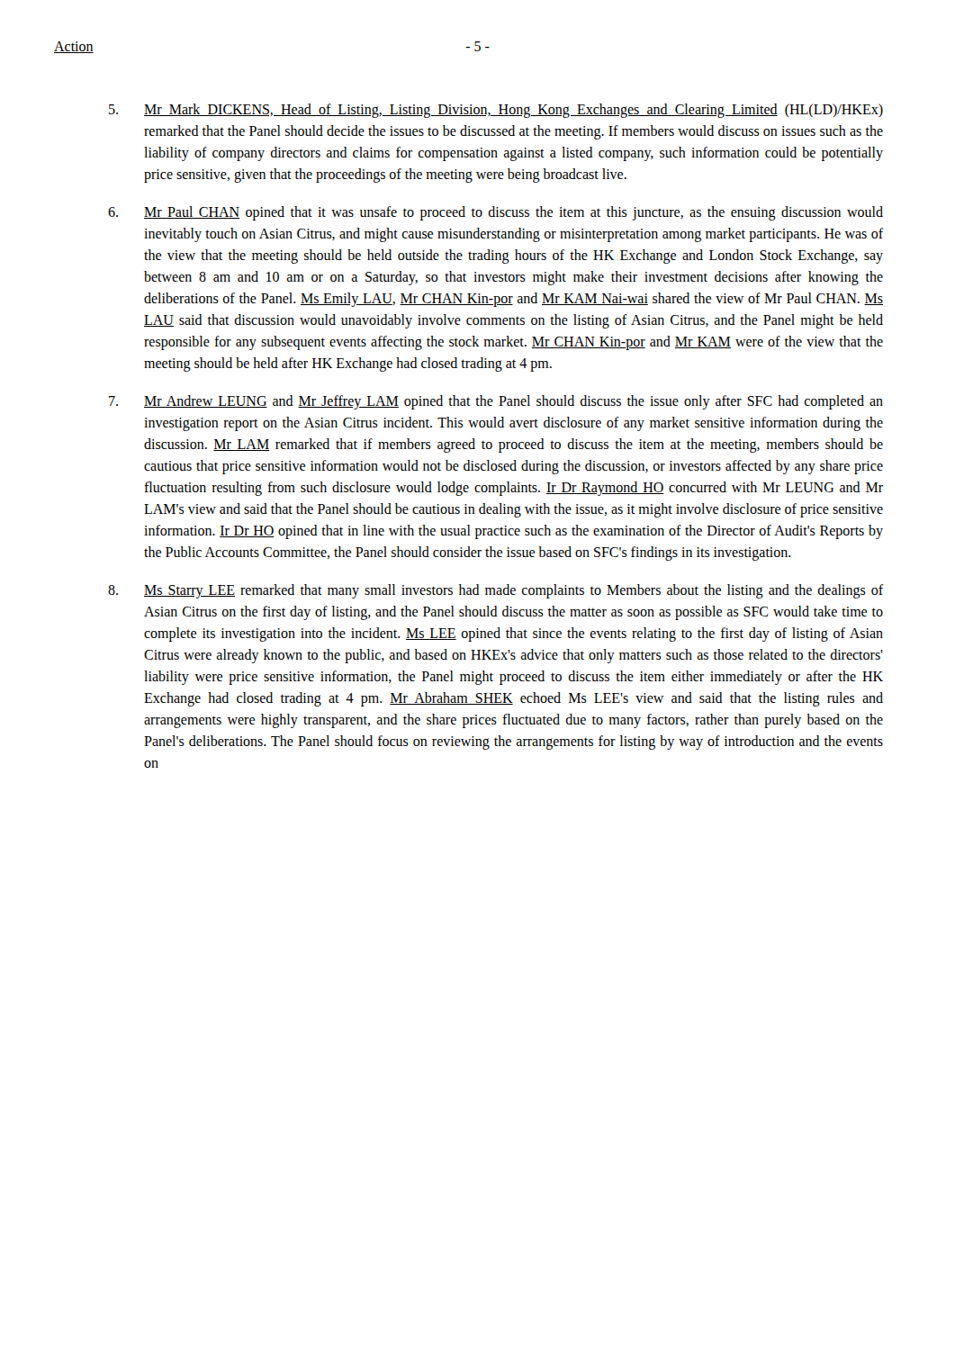Action
- 5 -
5. Mr Mark DICKENS, Head of Listing, Listing Division, Hong Kong Exchanges and Clearing Limited (HL(LD)/HKEx) remarked that the Panel should decide the issues to be discussed at the meeting. If members would discuss on issues such as the liability of company directors and claims for compensation against a listed company, such information could be potentially price sensitive, given that the proceedings of the meeting were being broadcast live.
6. Mr Paul CHAN opined that it was unsafe to proceed to discuss the item at this juncture, as the ensuing discussion would inevitably touch on Asian Citrus, and might cause misunderstanding or misinterpretation among market participants. He was of the view that the meeting should be held outside the trading hours of the HK Exchange and London Stock Exchange, say between 8 am and 10 am or on a Saturday, so that investors might make their investment decisions after knowing the deliberations of the Panel. Ms Emily LAU, Mr CHAN Kin-por and Mr KAM Nai-wai shared the view of Mr Paul CHAN. Ms LAU said that discussion would unavoidably involve comments on the listing of Asian Citrus, and the Panel might be held responsible for any subsequent events affecting the stock market. Mr CHAN Kin-por and Mr KAM were of the view that the meeting should be held after HK Exchange had closed trading at 4 pm.
7. Mr Andrew LEUNG and Mr Jeffrey LAM opined that the Panel should discuss the issue only after SFC had completed an investigation report on the Asian Citrus incident. This would avert disclosure of any market sensitive information during the discussion. Mr LAM remarked that if members agreed to proceed to discuss the item at the meeting, members should be cautious that price sensitive information would not be disclosed during the discussion, or investors affected by any share price fluctuation resulting from such disclosure would lodge complaints. Ir Dr Raymond HO concurred with Mr LEUNG and Mr LAM's view and said that the Panel should be cautious in dealing with the issue, as it might involve disclosure of price sensitive information. Ir Dr HO opined that in line with the usual practice such as the examination of the Director of Audit's Reports by the Public Accounts Committee, the Panel should consider the issue based on SFC's findings in its investigation.
8. Ms Starry LEE remarked that many small investors had made complaints to Members about the listing and the dealings of Asian Citrus on the first day of listing, and the Panel should discuss the matter as soon as possible as SFC would take time to complete its investigation into the incident. Ms LEE opined that since the events relating to the first day of listing of Asian Citrus were already known to the public, and based on HKEx's advice that only matters such as those related to the directors' liability were price sensitive information, the Panel might proceed to discuss the item either immediately or after the HK Exchange had closed trading at 4 pm. Mr Abraham SHEK echoed Ms LEE's view and said that the listing rules and arrangements were highly transparent, and the share prices fluctuated due to many factors, rather than purely based on the Panel's deliberations. The Panel should focus on reviewing the arrangements for listing by way of introduction and the events on